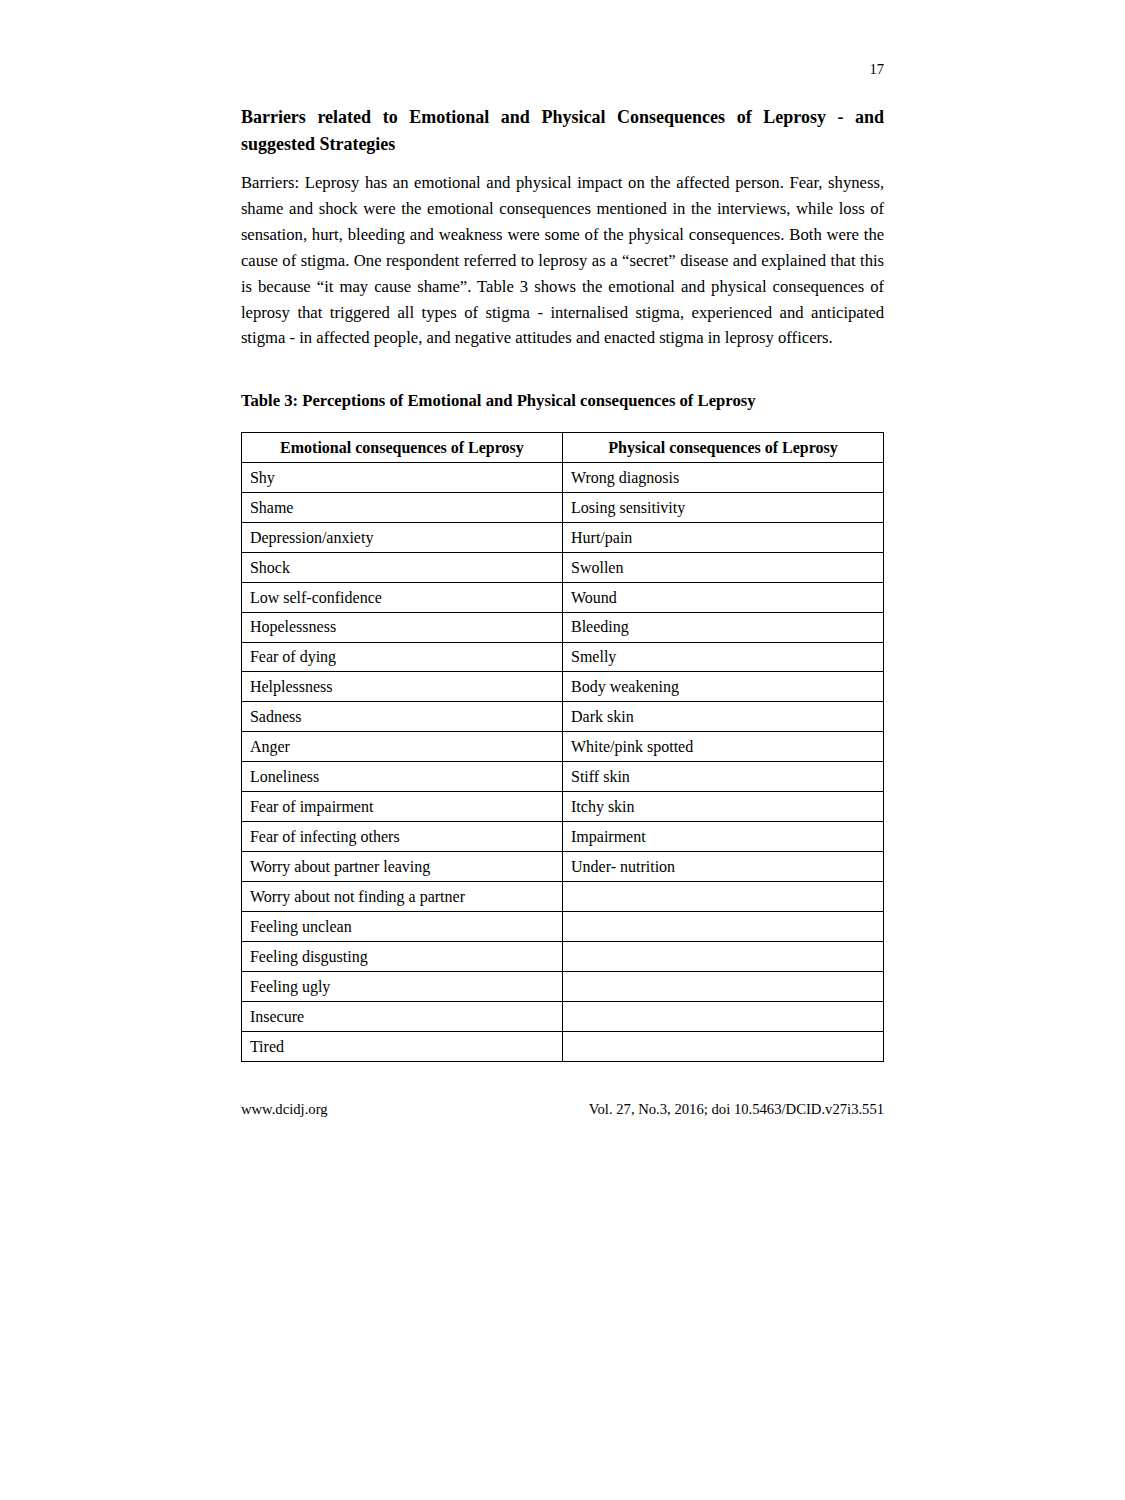17
Barriers related to Emotional and Physical Consequences of Leprosy - and suggested Strategies
Barriers: Leprosy has an emotional and physical impact on the affected person. Fear, shyness, shame and shock were the emotional consequences mentioned in the interviews, while loss of sensation, hurt, bleeding and weakness were some of the physical consequences. Both were the cause of stigma. One respondent referred to leprosy as a “secret” disease and explained that this is because “it may cause shame”. Table 3 shows the emotional and physical consequences of leprosy that triggered all types of stigma - internalised stigma, experienced and anticipated stigma - in affected people, and negative attitudes and enacted stigma in leprosy officers.
Table 3: Perceptions of Emotional and Physical consequences of Leprosy
| Emotional consequences of Leprosy | Physical consequences of Leprosy |
| --- | --- |
| Shy | Wrong diagnosis |
| Shame | Losing sensitivity |
| Depression/anxiety | Hurt/pain |
| Shock | Swollen |
| Low self-confidence | Wound |
| Hopelessness | Bleeding |
| Fear of dying | Smelly |
| Helplessness | Body weakening |
| Sadness | Dark skin |
| Anger | White/pink spotted |
| Loneliness | Stiff skin |
| Fear of impairment | Itchy skin |
| Fear of infecting others | Impairment |
| Worry about partner leaving | Under- nutrition |
| Worry about not finding a partner | |
| Feeling unclean | |
| Feeling disgusting | |
| Feeling ugly | |
| Insecure | |
| Tired | |
www.dcidj.org Vol. 27, No.3, 2016; doi 10.5463/DCID.v27i3.551